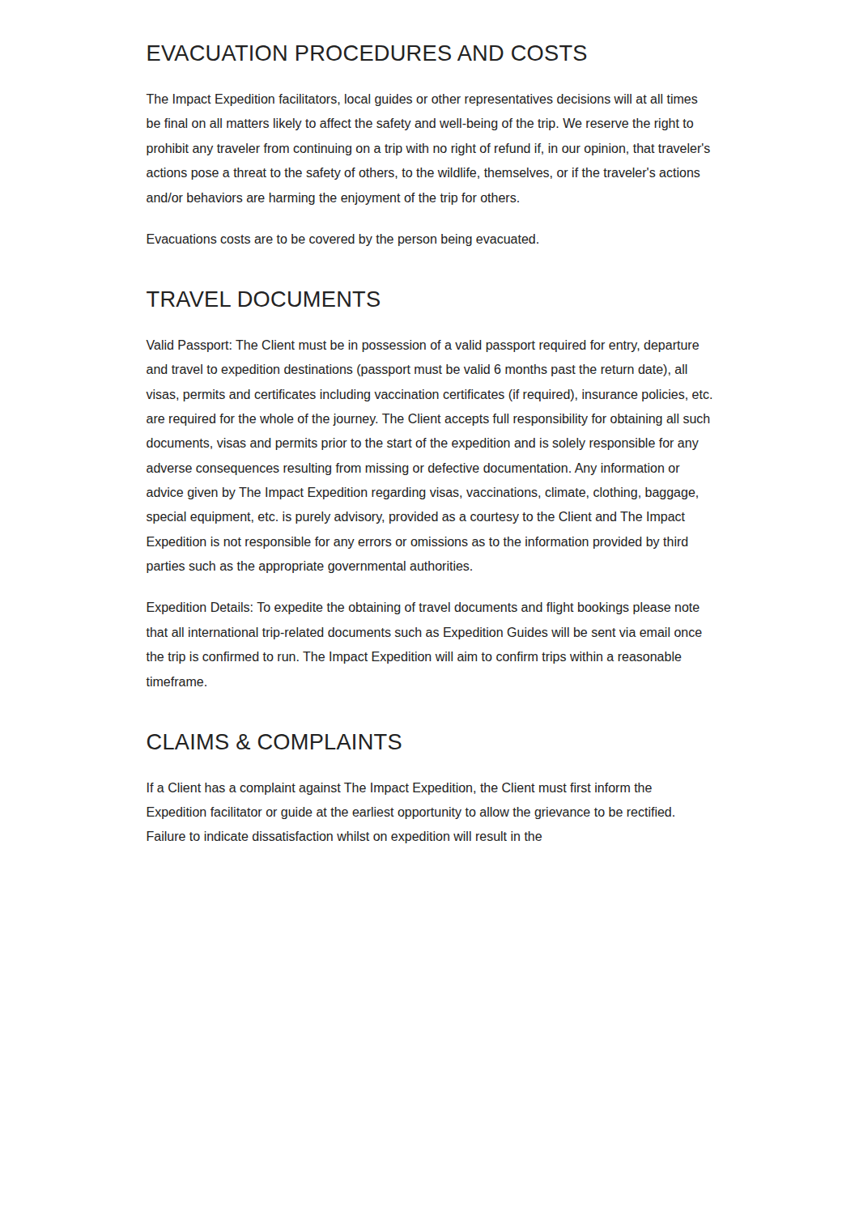EVACUATION PROCEDURES AND COSTS
The Impact Expedition facilitators, local guides or other representatives decisions will at all times be final on all matters likely to affect the safety and well-being of the trip. We reserve the right to prohibit any traveler from continuing on a trip with no right of refund if, in our opinion, that traveler's actions pose a threat to the safety of others, to the wildlife, themselves, or if the traveler's actions and/or behaviors are harming the enjoyment of the trip for others.
Evacuations costs are to be covered by the person being evacuated.
TRAVEL DOCUMENTS
Valid Passport: The Client must be in possession of a valid passport required for entry, departure and travel to expedition destinations (passport must be valid 6 months past the return date), all visas, permits and certificates including vaccination certificates (if required), insurance policies, etc. are required for the whole of the journey. The Client accepts full responsibility for obtaining all such documents, visas and permits prior to the start of the expedition and is solely responsible for any adverse consequences resulting from missing or defective documentation. Any information or advice given by The Impact Expedition regarding visas, vaccinations, climate, clothing, baggage, special equipment, etc. is purely advisory, provided as a courtesy to the Client and The Impact Expedition is not responsible for any errors or omissions as to the information provided by third parties such as the appropriate governmental authorities.
Expedition Details: To expedite the obtaining of travel documents and flight bookings please note that all international trip-related documents such as Expedition Guides will be sent via email once the trip is confirmed to run. The Impact Expedition will aim to confirm trips within a reasonable timeframe.
CLAIMS & COMPLAINTS
If a Client has a complaint against The Impact Expedition, the Client must first inform the Expedition facilitator or guide at the earliest opportunity to allow the grievance to be rectified. Failure to indicate dissatisfaction whilst on expedition will result in the